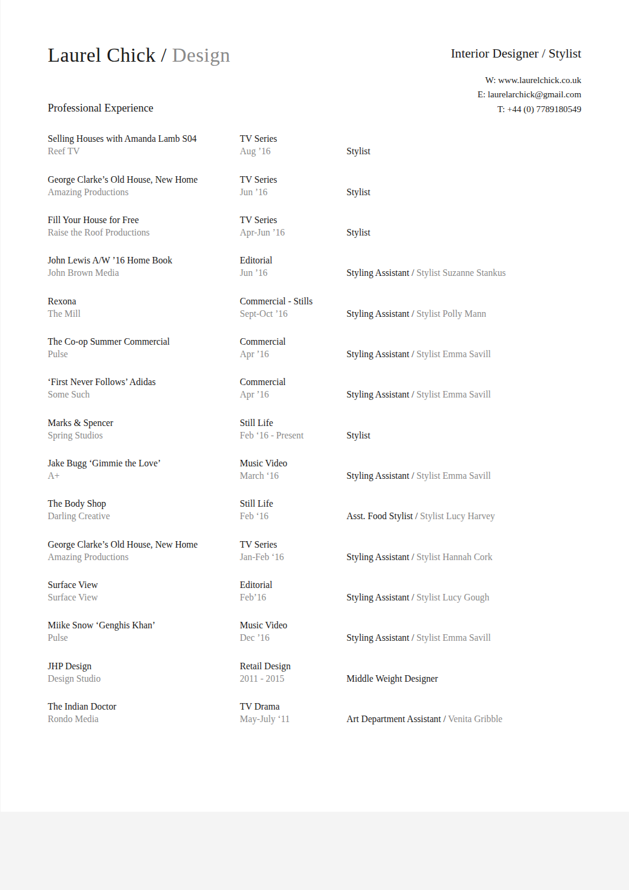Laurel Chick / Design
Interior Designer / Stylist
W: www.laurelchick.co.uk
E: laurelarchick@gmail.com
T: +44 (0) 7789180549
Professional Experience
| Selling Houses with Amanda Lamb S04 Reef TV | TV Series Aug ’16 | Stylist |
| George Clarke’s Old House, New Home Amazing Productions | TV Series Jun ’16 | Stylist |
| Fill Your House for Free Raise the Roof Productions | TV Series Apr-Jun ’16 | Stylist |
| John Lewis A/W ’16 Home Book John Brown Media | Editorial Jun ’16 | Styling Assistant / Stylist Suzanne Stankus |
| Rexona The Mill | Commercial - Stills Sept-Oct ’16 | Styling Assistant / Stylist Polly Mann |
| The Co-op Summer Commercial Pulse | Commercial Apr ’16 | Styling Assistant / Stylist Emma Savill |
| ‘First Never Follows’ Adidas Some Such | Commercial Apr ’16 | Styling Assistant / Stylist Emma Savill |
| Marks & Spencer Spring Studios | Still Life Feb ‘16 - Present | Stylist |
| Jake Bugg ‘Gimmie the Love’ A+ | Music Video March ‘16 | Styling Assistant / Stylist Emma Savill |
| The Body Shop Darling Creative | Still Life Feb ‘16 | Asst. Food Stylist / Stylist Lucy Harvey |
| George Clarke’s Old House, New Home Amazing Productions | TV Series Jan-Feb ‘16 | Styling Assistant / Stylist Hannah Cork |
| Surface View Surface View | Editorial Feb’16 | Styling Assistant / Stylist Lucy Gough |
| Miike Snow ‘Genghis Khan’ Pulse | Music Video Dec ’16 | Styling Assistant / Stylist Emma Savill |
| JHP Design Design Studio | Retail Design 2011 - 2015 | Middle Weight Designer |
| The Indian Doctor Rondo Media | TV Drama May-July ‘11 | Art Department Assistant / Venita Gribble |